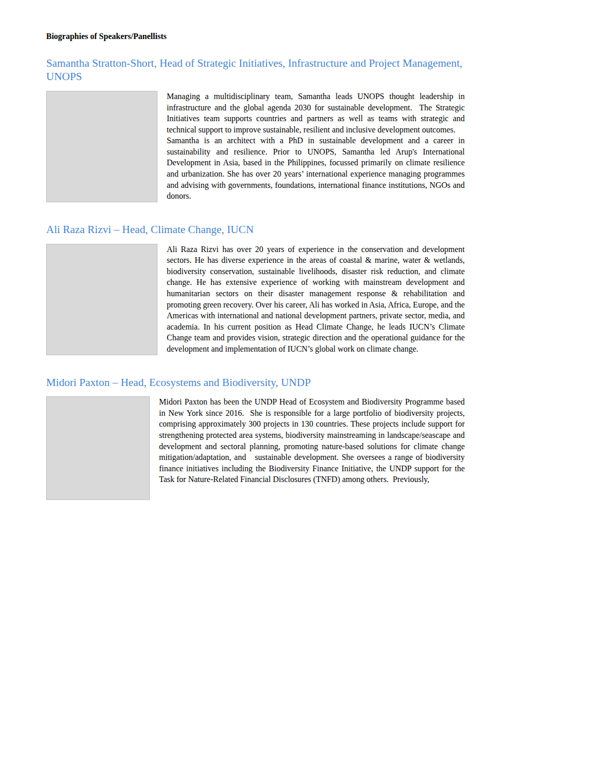Biographies of Speakers/Panellists
Samantha Stratton-Short, Head of Strategic Initiatives, Infrastructure and Project Management, UNOPS
Managing a multidisciplinary team, Samantha leads UNOPS thought leadership in infrastructure and the global agenda 2030 for sustainable development. The Strategic Initiatives team supports countries and partners as well as teams with strategic and technical support to improve sustainable, resilient and inclusive development outcomes.
Samantha is an architect with a PhD in sustainable development and a career in sustainability and resilience. Prior to UNOPS, Samantha led Arup's International Development in Asia, based in the Philippines, focussed primarily on climate resilience and urbanization. She has over 20 years’ international experience managing programmes and advising with governments, foundations, international finance institutions, NGOs and donors.
Ali Raza Rizvi – Head, Climate Change, IUCN
Ali Raza Rizvi has over 20 years of experience in the conservation and development sectors. He has diverse experience in the areas of coastal & marine, water & wetlands, biodiversity conservation, sustainable livelihoods, disaster risk reduction, and climate change. He has extensive experience of working with mainstream development and humanitarian sectors on their disaster management response & rehabilitation and promoting green recovery. Over his career, Ali has worked in Asia, Africa, Europe, and the Americas with international and national development partners, private sector, media, and academia. In his current position as Head Climate Change, he leads IUCN’s Climate Change team and provides vision, strategic direction and the operational guidance for the development and implementation of IUCN’s global work on climate change.
Midori Paxton – Head, Ecosystems and Biodiversity, UNDP
Midori Paxton has been the UNDP Head of Ecosystem and Biodiversity Programme based in New York since 2016. She is responsible for a large portfolio of biodiversity projects, comprising approximately 300 projects in 130 countries. These projects include support for strengthening protected area systems, biodiversity mainstreaming in landscape/seascape and development and sectoral planning, promoting nature-based solutions for climate change mitigation/adaptation, and sustainable development. She oversees a range of biodiversity finance initiatives including the Biodiversity Finance Initiative, the UNDP support for the Task for Nature-Related Financial Disclosures (TNFD) among others. Previously,